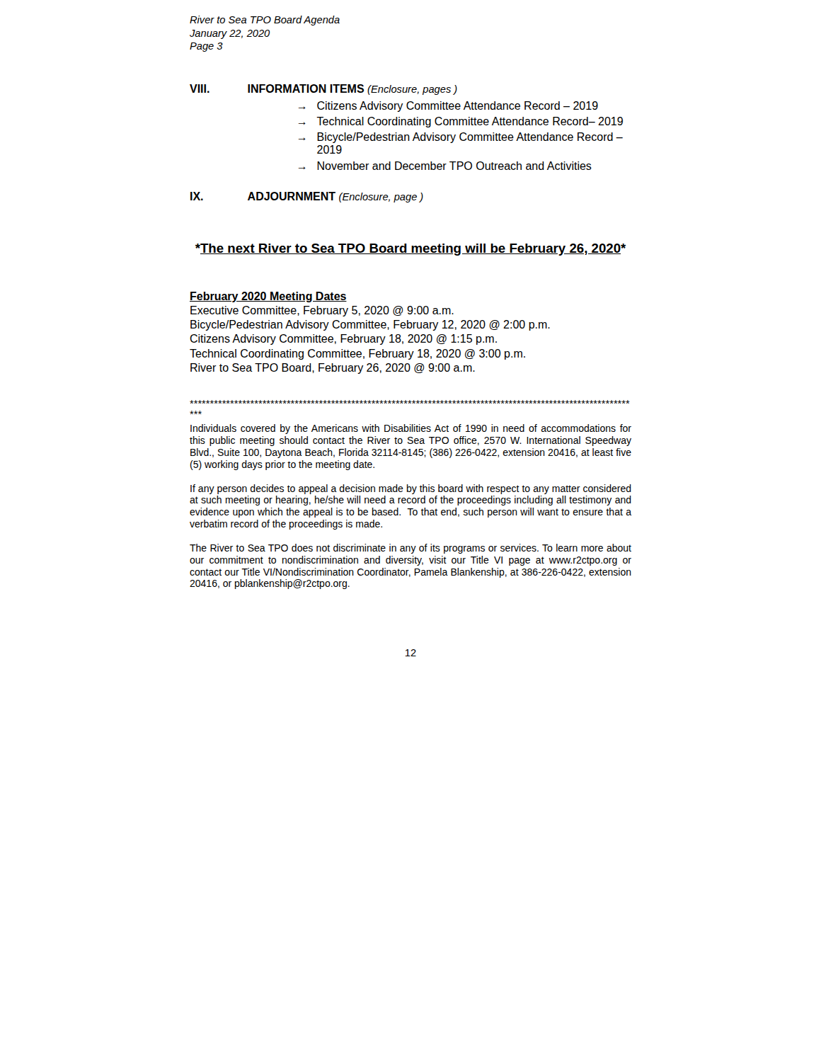River to Sea TPO Board Agenda
January 22, 2020
Page 3
VIII.
INFORMATION ITEMS (Enclosure, pages )
Citizens Advisory Committee Attendance Record – 2019
Technical Coordinating Committee Attendance Record– 2019
Bicycle/Pedestrian Advisory Committee Attendance Record – 2019
November and December TPO Outreach and Activities
IX.
ADJOURNMENT (Enclosure, page )
*The next River to Sea TPO Board meeting will be February 26, 2020*
February 2020 Meeting Dates
Executive Committee, February 5, 2020 @ 9:00 a.m.
Bicycle/Pedestrian Advisory Committee, February 12, 2020 @ 2:00 p.m.
Citizens Advisory Committee, February 18, 2020 @ 1:15 p.m.
Technical Coordinating Committee, February 18, 2020 @ 3:00 p.m.
River to Sea TPO Board, February 26, 2020 @ 9:00 a.m.
****************************************************************************************************************
Individuals covered by the Americans with Disabilities Act of 1990 in need of accommodations for this public meeting should contact the River to Sea TPO office, 2570 W. International Speedway Blvd., Suite 100, Daytona Beach, Florida 32114-8145; (386) 226-0422, extension 20416, at least five (5) working days prior to the meeting date.
If any person decides to appeal a decision made by this board with respect to any matter considered at such meeting or hearing, he/she will need a record of the proceedings including all testimony and evidence upon which the appeal is to be based. To that end, such person will want to ensure that a verbatim record of the proceedings is made.
The River to Sea TPO does not discriminate in any of its programs or services. To learn more about our commitment to nondiscrimination and diversity, visit our Title VI page at www.r2ctpo.org or contact our Title VI/Nondiscrimination Coordinator, Pamela Blankenship, at 386-226-0422, extension 20416, or pblankenship@r2ctpo.org.
12